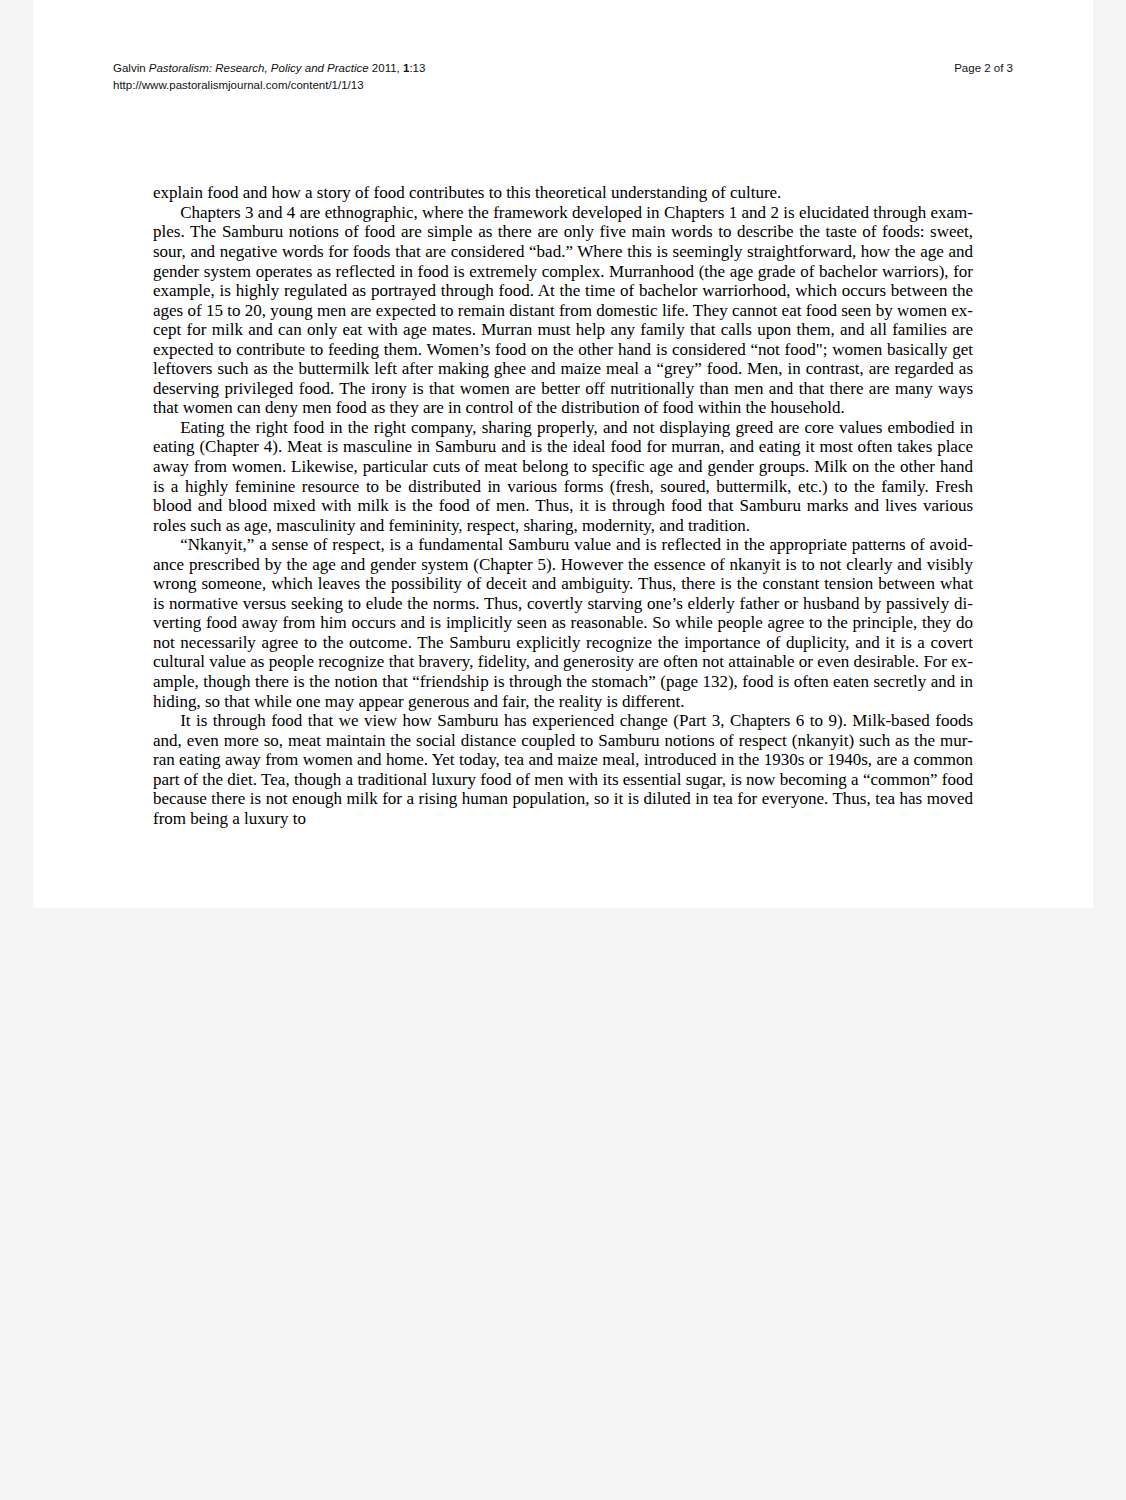Galvin Pastoralism: Research, Policy and Practice 2011, 1:13 http://www.pastoralismjournal.com/content/1/1/13
Page 2 of 3
explain food and how a story of food contributes to this theoretical understanding of culture.
Chapters 3 and 4 are ethnographic, where the framework developed in Chapters 1 and 2 is elucidated through examples. The Samburu notions of food are simple as there are only five main words to describe the taste of foods: sweet, sour, and negative words for foods that are considered “bad.” Where this is seemingly straightforward, how the age and gender system operates as reflected in food is extremely complex. Murranhood (the age grade of bachelor warriors), for example, is highly regulated as portrayed through food. At the time of bachelor warriorhood, which occurs between the ages of 15 to 20, young men are expected to remain distant from domestic life. They cannot eat food seen by women except for milk and can only eat with age mates. Murran must help any family that calls upon them, and all families are expected to contribute to feeding them. Women’s food on the other hand is considered “not food"; women basically get leftovers such as the buttermilk left after making ghee and maize meal a “grey” food. Men, in contrast, are regarded as deserving privileged food. The irony is that women are better off nutritionally than men and that there are many ways that women can deny men food as they are in control of the distribution of food within the household.
Eating the right food in the right company, sharing properly, and not displaying greed are core values embodied in eating (Chapter 4). Meat is masculine in Samburu and is the ideal food for murran, and eating it most often takes place away from women. Likewise, particular cuts of meat belong to specific age and gender groups. Milk on the other hand is a highly feminine resource to be distributed in various forms (fresh, soured, buttermilk, etc.) to the family. Fresh blood and blood mixed with milk is the food of men. Thus, it is through food that Samburu marks and lives various roles such as age, masculinity and femininity, respect, sharing, modernity, and tradition.
“Nkanyit,” a sense of respect, is a fundamental Samburu value and is reflected in the appropriate patterns of avoidance prescribed by the age and gender system (Chapter 5). However the essence of nkanyit is to not clearly and visibly wrong someone, which leaves the possibility of deceit and ambiguity. Thus, there is the constant tension between what is normative versus seeking to elude the norms. Thus, covertly starving one’s elderly father or husband by passively diverting food away from him occurs and is implicitly seen as reasonable. So while people agree to the principle, they do not necessarily agree to the outcome. The Samburu explicitly recognize the importance of duplicity, and it is a covert cultural value as people recognize that bravery, fidelity, and generosity are often not attainable or even desirable. For example, though there is the notion that “friendship is through the stomach” (page 132), food is often eaten secretly and in hiding, so that while one may appear generous and fair, the reality is different.
It is through food that we view how Samburu has experienced change (Part 3, Chapters 6 to 9). Milk-based foods and, even more so, meat maintain the social distance coupled to Samburu notions of respect (nkanyit) such as the murran eating away from women and home. Yet today, tea and maize meal, introduced in the 1930s or 1940s, are a common part of the diet. Tea, though a traditional luxury food of men with its essential sugar, is now becoming a “common” food because there is not enough milk for a rising human population, so it is diluted in tea for everyone. Thus, tea has moved from being a luxury to